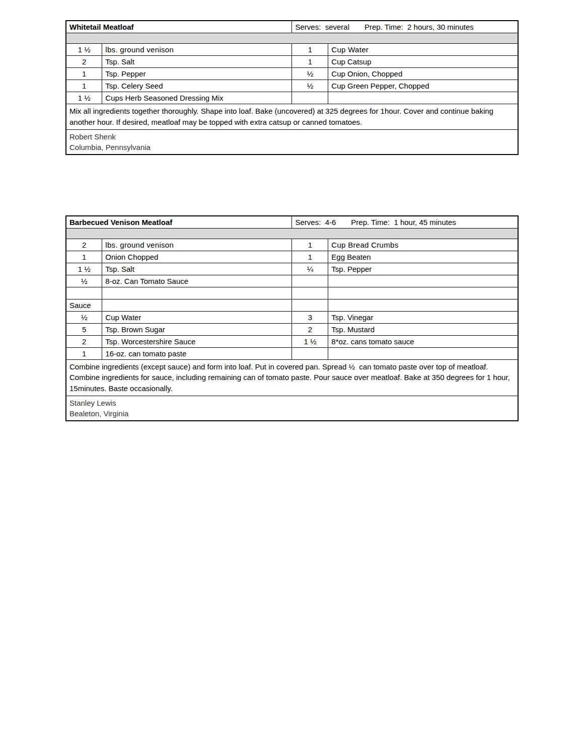| Whitetail Meatloaf | Serves: several Prep. Time: 2 hours, 30 minutes |
| 1 ½ | lbs. ground venison | 1 | Cup Water |
| 2 | Tsp. Salt | 1 | Cup Catsup |
| 1 | Tsp. Pepper | ½ | Cup Onion, Chopped |
| 1 | Tsp. Celery Seed | ½ | Cup Green Pepper, Chopped |
| 1 ½ | Cups Herb Seasoned Dressing Mix | | |
| Mix all ingredients together thoroughly. Shape into loaf. Bake (uncovered) at 325 degrees for 1hour. Cover and continue baking another hour. If desired, meatloaf may be topped with extra catsup or canned tomatoes. |
| Robert Shenk Columbia, Pennsylvania |
| Barbecued Venison Meatloaf | Serves: 4-6 Prep. Time: 1 hour, 45 minutes |
| 2 | lbs. ground venison | 1 | Cup Bread Crumbs |
| 1 | Onion Chopped | 1 | Egg Beaten |
| 1 ½ | Tsp. Salt | ¼ | Tsp. Pepper |
| ½ | 8-oz. Can Tomato Sauce | | |
| Sauce | | | |
| ½ | Cup Water | 3 | Tsp. Vinegar |
| 5 | Tsp. Brown Sugar | 2 | Tsp. Mustard |
| 2 | Tsp. Worcestershire Sauce | 1 ½ | 8*oz. cans tomato sauce |
| 1 | 16-oz. can tomato paste | | |
| Combine ingredients (except sauce) and form into loaf. Put in covered pan. Spread ½ can tomato paste over top of meatloaf. Combine ingredients for sauce, including remaining can of tomato paste. Pour sauce over meatloaf. Bake at 350 degrees for 1 hour, 15minutes. Baste occasionally. |
| Stanley Lewis Bealeton, Virginia |